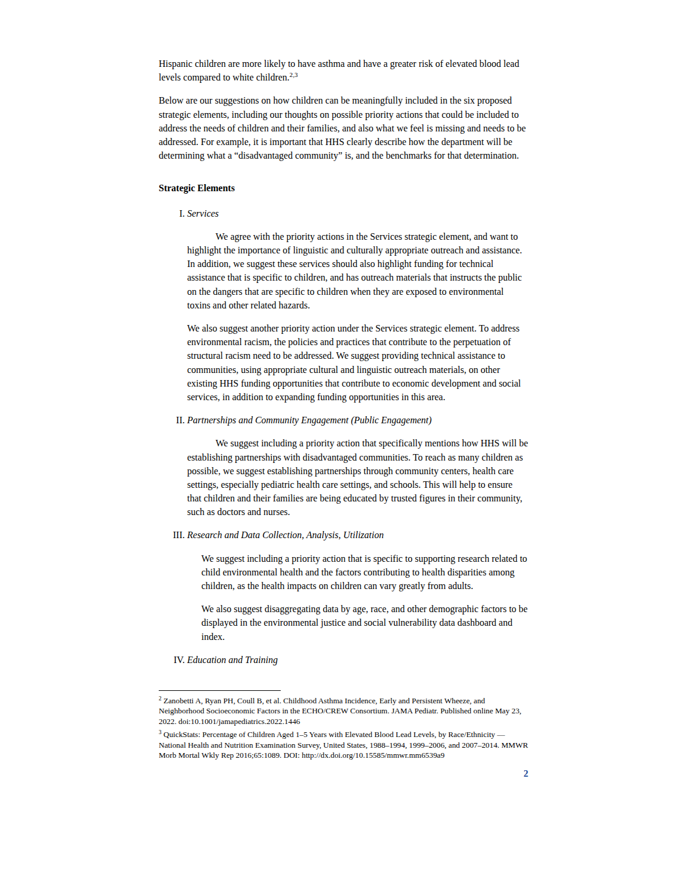Hispanic children are more likely to have asthma and have a greater risk of elevated blood lead levels compared to white children.2,3
Below are our suggestions on how children can be meaningfully included in the six proposed strategic elements, including our thoughts on possible priority actions that could be included to address the needs of children and their families, and also what we feel is missing and needs to be addressed. For example, it is important that HHS clearly describe how the department will be determining what a “disadvantaged community” is, and the benchmarks for that determination.
Strategic Elements
Services
We agree with the priority actions in the Services strategic element, and want to highlight the importance of linguistic and culturally appropriate outreach and assistance. In addition, we suggest these services should also highlight funding for technical assistance that is specific to children, and has outreach materials that instructs the public on the dangers that are specific to children when they are exposed to environmental toxins and other related hazards.
We also suggest another priority action under the Services strategic element. To address environmental racism, the policies and practices that contribute to the perpetuation of structural racism need to be addressed. We suggest providing technical assistance to communities, using appropriate cultural and linguistic outreach materials, on other existing HHS funding opportunities that contribute to economic development and social services, in addition to expanding funding opportunities in this area.
Partnerships and Community Engagement (Public Engagement)
We suggest including a priority action that specifically mentions how HHS will be establishing partnerships with disadvantaged communities. To reach as many children as possible, we suggest establishing partnerships through community centers, health care settings, especially pediatric health care settings, and schools. This will help to ensure that children and their families are being educated by trusted figures in their community, such as doctors and nurses.
Research and Data Collection, Analysis, Utilization
We suggest including a priority action that is specific to supporting research related to child environmental health and the factors contributing to health disparities among children, as the health impacts on children can vary greatly from adults.
We also suggest disaggregating data by age, race, and other demographic factors to be displayed in the environmental justice and social vulnerability data dashboard and index.
Education and Training
2 Zanobetti A, Ryan PH, Coull B, et al. Childhood Asthma Incidence, Early and Persistent Wheeze, and Neighborhood Socioeconomic Factors in the ECHO/CREW Consortium. JAMA Pediatr. Published online May 23, 2022. doi:10.1001/jamapediatrics.2022.1446
3 QuickStats: Percentage of Children Aged 1–5 Years with Elevated Blood Lead Levels, by Race/Ethnicity — National Health and Nutrition Examination Survey, United States, 1988–1994, 1999–2006, and 2007–2014. MMWR Morb Mortal Wkly Rep 2016;65:1089. DOI: http://dx.doi.org/10.15585/mmwr.mm6539a9
2